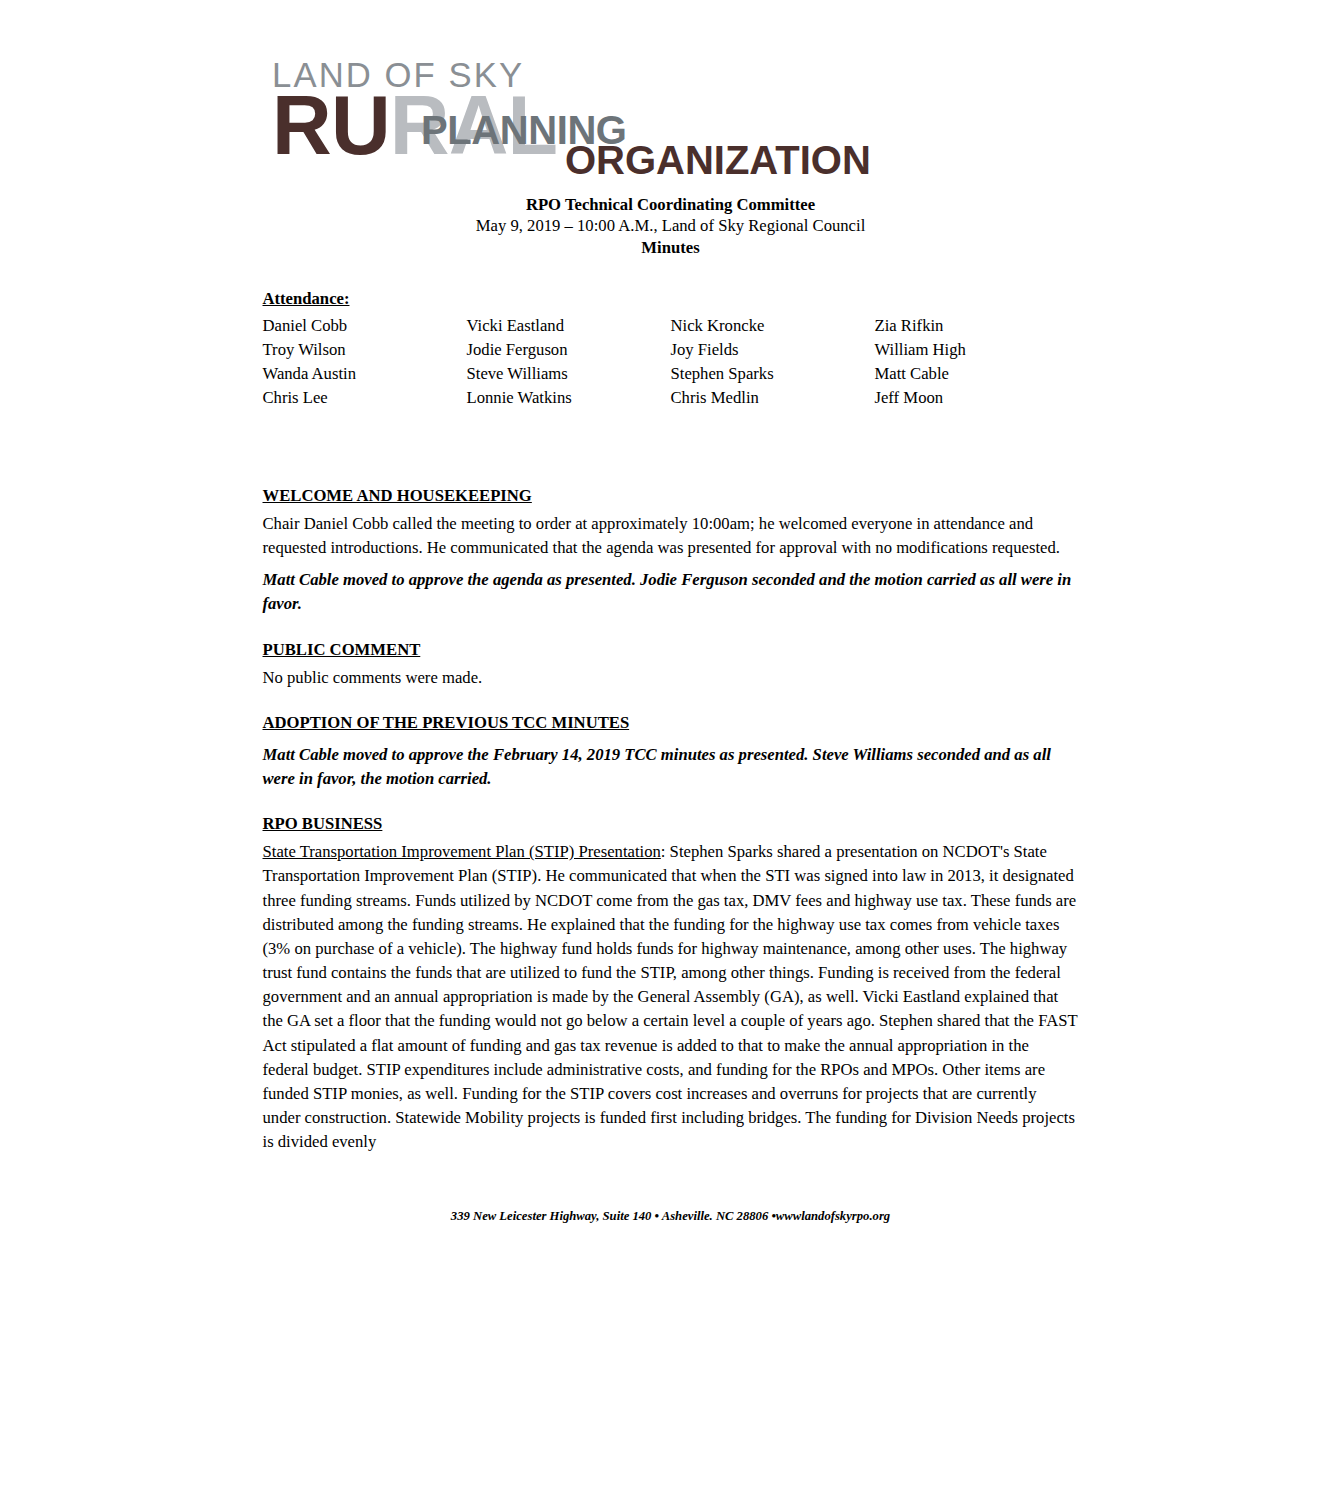LAND OF SKY
RURAL PLANNING ORGANIZATION
RPO Technical Coordinating Committee
May 9, 2019 – 10:00 A.M., Land of Sky Regional Council
Minutes
Attendance:
| Daniel Cobb | Vicki Eastland | Nick Kroncke | Zia Rifkin |
| Troy Wilson | Jodie Ferguson | Joy Fields | William High |
| Wanda Austin | Steve Williams | Stephen Sparks | Matt Cable |
| Chris Lee | Lonnie Watkins | Chris Medlin | Jeff Moon |
WELCOME AND HOUSEKEEPING
Chair Daniel Cobb called the meeting to order at approximately 10:00am; he welcomed everyone in attendance and requested introductions. He communicated that the agenda was presented for approval with no modifications requested.
Matt Cable moved to approve the agenda as presented. Jodie Ferguson seconded and the motion carried as all were in favor.
PUBLIC COMMENT
No public comments were made.
ADOPTION OF THE PREVIOUS TCC MINUTES
Matt Cable moved to approve the February 14, 2019 TCC minutes as presented. Steve Williams seconded and as all were in favor, the motion carried.
RPO BUSINESS
State Transportation Improvement Plan (STIP) Presentation: Stephen Sparks shared a presentation on NCDOT's State Transportation Improvement Plan (STIP). He communicated that when the STI was signed into law in 2013, it designated three funding streams. Funds utilized by NCDOT come from the gas tax, DMV fees and highway use tax. These funds are distributed among the funding streams. He explained that the funding for the highway use tax comes from vehicle taxes (3% on purchase of a vehicle). The highway fund holds funds for highway maintenance, among other uses. The highway trust fund contains the funds that are utilized to fund the STIP, among other things. Funding is received from the federal government and an annual appropriation is made by the General Assembly (GA), as well. Vicki Eastland explained that the GA set a floor that the funding would not go below a certain level a couple of years ago. Stephen shared that the FAST Act stipulated a flat amount of funding and gas tax revenue is added to that to make the annual appropriation in the federal budget. STIP expenditures include administrative costs, and funding for the RPOs and MPOs. Other items are funded STIP monies, as well. Funding for the STIP covers cost increases and overruns for projects that are currently under construction. Statewide Mobility projects is funded first including bridges. The funding for Division Needs projects is divided evenly
339 New Leicester Highway, Suite 140 • Asheville. NC 28806 •wwwlandofskyrpo.org